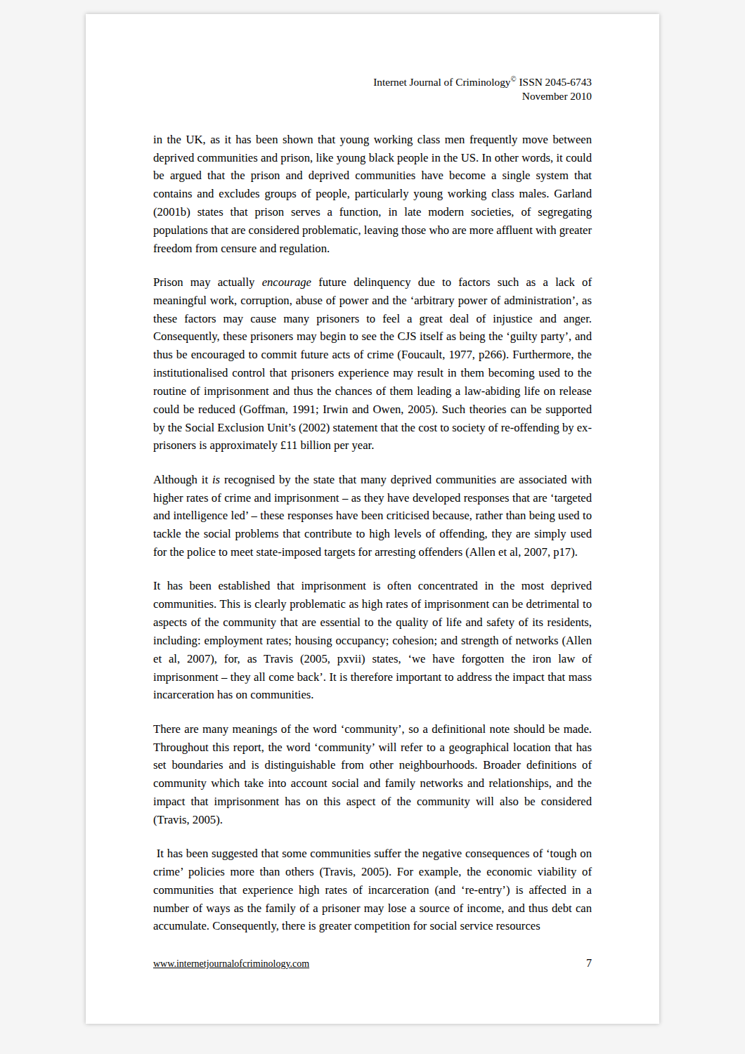Internet Journal of Criminology© ISSN 2045-6743
November 2010
in the UK, as it has been shown that young working class men frequently move between deprived communities and prison, like young black people in the US. In other words, it could be argued that the prison and deprived communities have become a single system that contains and excludes groups of people, particularly young working class males. Garland (2001b) states that prison serves a function, in late modern societies, of segregating populations that are considered problematic, leaving those who are more affluent with greater freedom from censure and regulation.
Prison may actually encourage future delinquency due to factors such as a lack of meaningful work, corruption, abuse of power and the ‘arbitrary power of administration’, as these factors may cause many prisoners to feel a great deal of injustice and anger. Consequently, these prisoners may begin to see the CJS itself as being the ‘guilty party’, and thus be encouraged to commit future acts of crime (Foucault, 1977, p266). Furthermore, the institutionalised control that prisoners experience may result in them becoming used to the routine of imprisonment and thus the chances of them leading a law-abiding life on release could be reduced (Goffman, 1991; Irwin and Owen, 2005). Such theories can be supported by the Social Exclusion Unit’s (2002) statement that the cost to society of re-offending by ex-prisoners is approximately £11 billion per year.
Although it is recognised by the state that many deprived communities are associated with higher rates of crime and imprisonment – as they have developed responses that are ‘targeted and intelligence led’ – these responses have been criticised because, rather than being used to tackle the social problems that contribute to high levels of offending, they are simply used for the police to meet state-imposed targets for arresting offenders (Allen et al, 2007, p17).
It has been established that imprisonment is often concentrated in the most deprived communities. This is clearly problematic as high rates of imprisonment can be detrimental to aspects of the community that are essential to the quality of life and safety of its residents, including: employment rates; housing occupancy; cohesion; and strength of networks (Allen et al, 2007), for, as Travis (2005, pxvii) states, ‘we have forgotten the iron law of imprisonment – they all come back’. It is therefore important to address the impact that mass incarceration has on communities.
There are many meanings of the word ‘community’, so a definitional note should be made. Throughout this report, the word ‘community’ will refer to a geographical location that has set boundaries and is distinguishable from other neighbourhoods. Broader definitions of community which take into account social and family networks and relationships, and the impact that imprisonment has on this aspect of the community will also be considered (Travis, 2005).
It has been suggested that some communities suffer the negative consequences of ‘tough on crime’ policies more than others (Travis, 2005). For example, the economic viability of communities that experience high rates of incarceration (and ‘re-entry’) is affected in a number of ways as the family of a prisoner may lose a source of income, and thus debt can accumulate. Consequently, there is greater competition for social service resources
www.internetjournalofcriminology.com 7